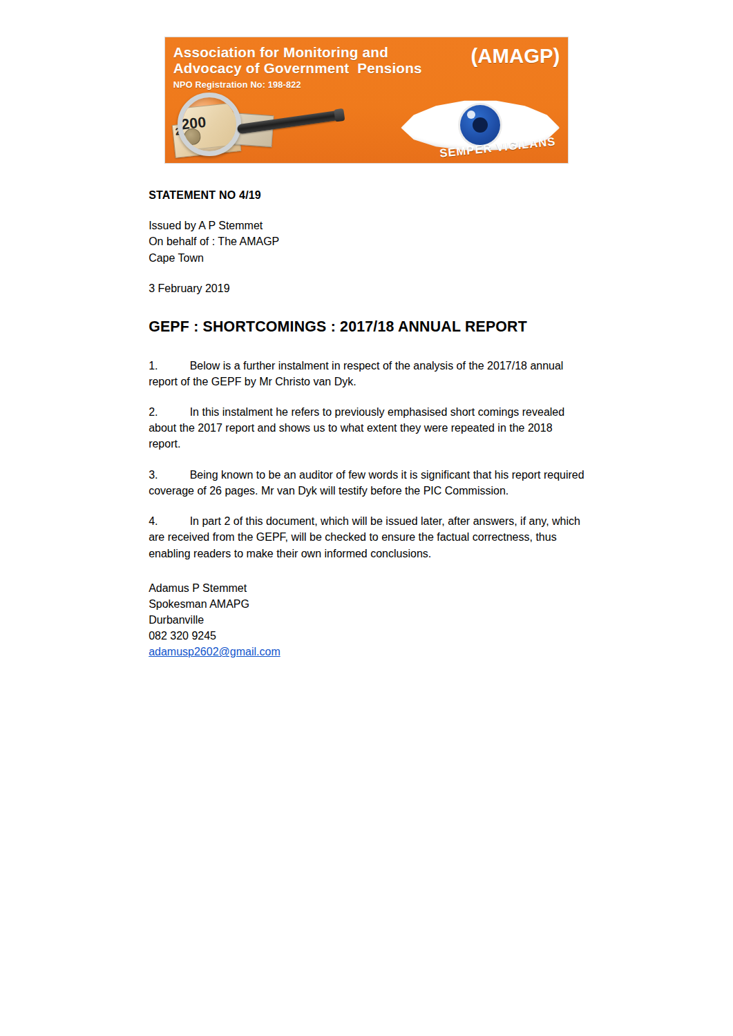Association for Monitoring and
Advocacy of Government Pensions
NPO Registration No: 198-822
(AMAGP)
200
SOUTH
20
200 SOUTH
20
SEMPER VIGILANS
STATEMENT NO 4/19
Issued by A P Stemmet
On behalf of : The AMAGP
Cape Town
3 February 2019
GEPF : SHORTCOMINGS : 2017/18 ANNUAL REPORT
1. Below is a further instalment in respect of the analysis of the 2017/18 annual report of the GEPF by Mr Christo van Dyk.
2. In this instalment he refers to previously emphasised short comings revealed about the 2017 report and shows us to what extent they were repeated in the 2018 report.
3. Being known to be an auditor of few words it is significant that his report required coverage of 26 pages. Mr van Dyk will testify before the PIC Commission.
4. In part 2 of this document, which will be issued later, after answers, if any, which are received from the GEPF, will be checked to ensure the factual correctness, thus enabling readers to make their own informed conclusions.
Adamus P Stemmet
Spokesman AMAPG
Durbanville
082 320 9245
adamusp2602@gmail.com